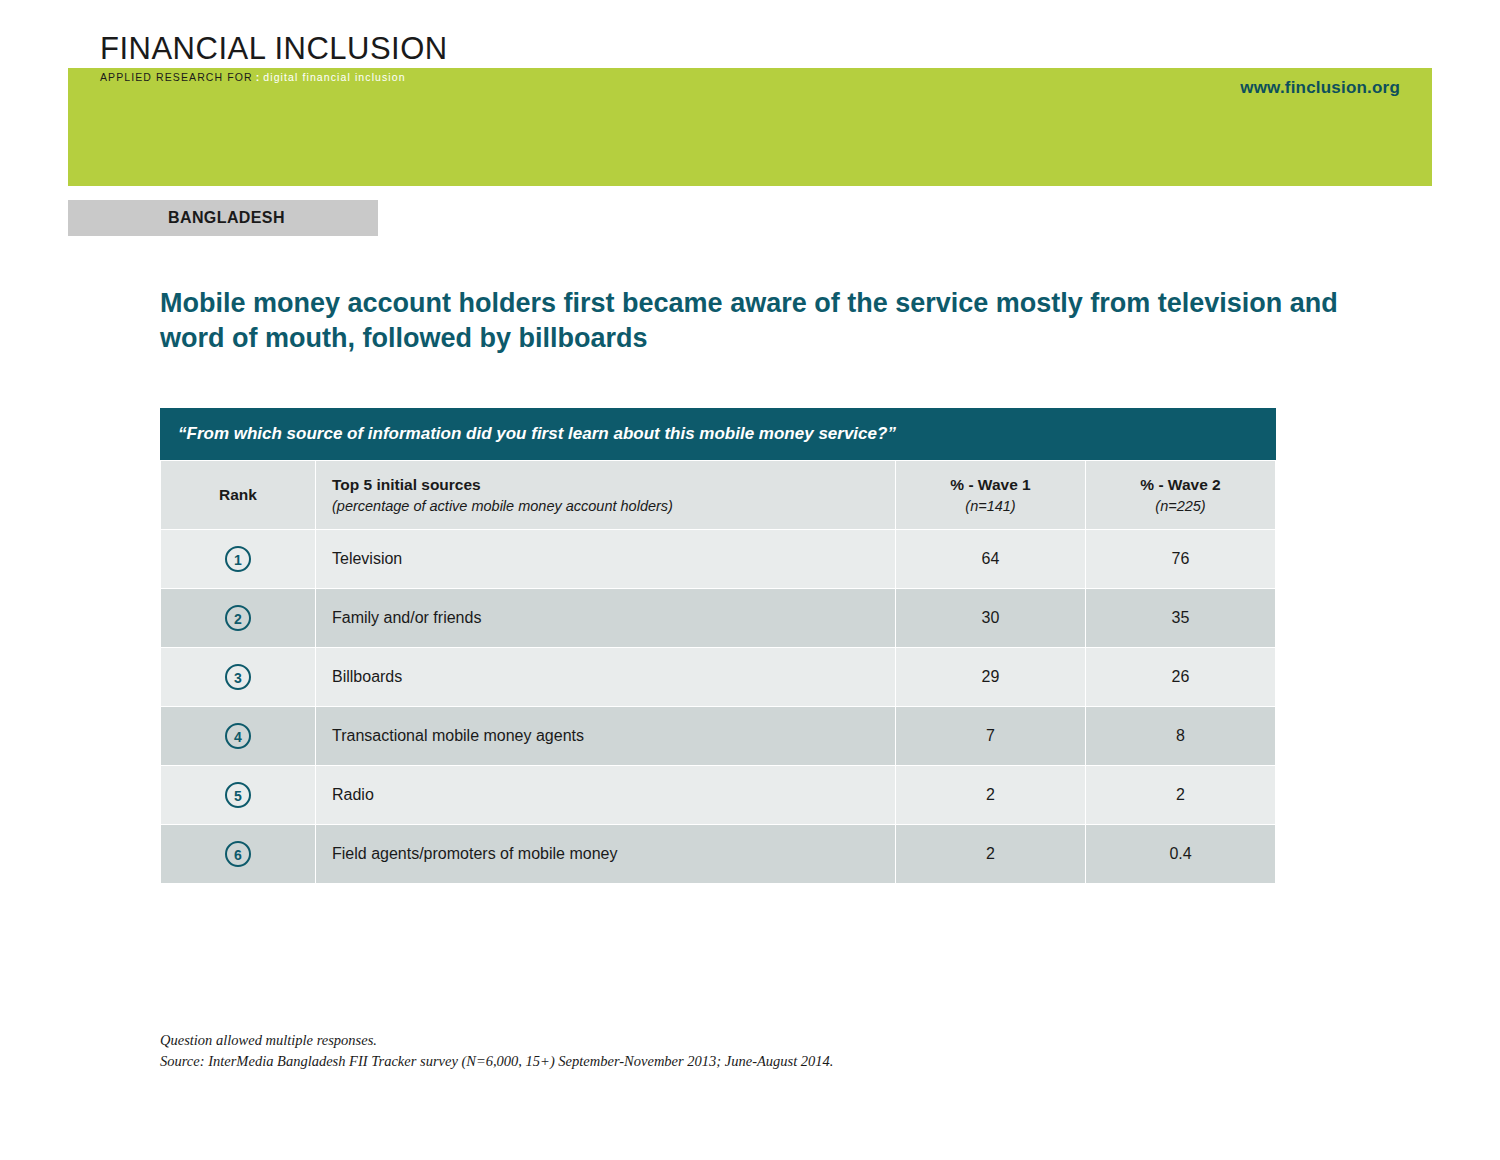FINANCIAL INCLUSION insights
APPLIED RESEARCH FOR: digital financial inclusion
www.finclusion.org
BANGLADESH
Mobile money account holders first became aware of the service mostly from television and word of mouth, followed by billboards
“From which source of information did you first learn about this mobile money service?”
| Rank | Top 5 initial sources (percentage of active mobile money account holders) | % - Wave 1 (n=141) | % - Wave 2 (n=225) |
| --- | --- | --- | --- |
| 1 | Television | 64 | 76 |
| 2 | Family and/or friends | 30 | 35 |
| 3 | Billboards | 29 | 26 |
| 4 | Transactional mobile money agents | 7 | 8 |
| 5 | Radio | 2 | 2 |
| 6 | Field agents/promoters of mobile money | 2 | 0.4 |
Question allowed multiple responses.
Source: InterMedia Bangladesh FII Tracker survey (N=6,000, 15+) September-November 2013; June-August 2014.